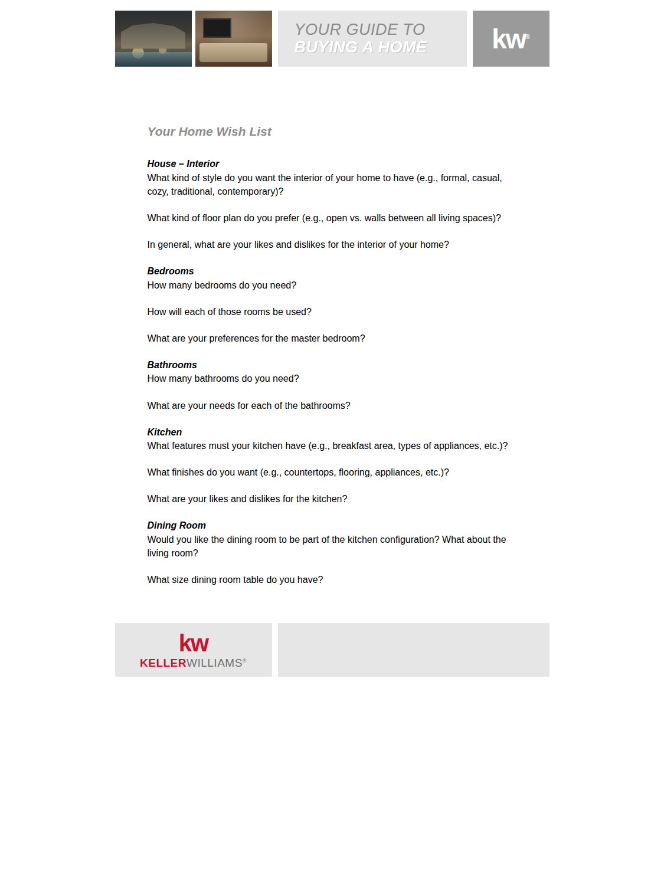YOUR GUIDE TO
BUYING A HOME
kw®
Your Home Wish List
House – Interior
What kind of style do you want the interior of your home to have (e.g., formal, casual, cozy, traditional, contemporary)?
What kind of floor plan do you prefer (e.g., open vs. walls between all living spaces)?
In general, what are your likes and dislikes for the interior of your home?
Bedrooms
How many bedrooms do you need?
How will each of those rooms be used?
What are your preferences for the master bedroom?
Bathrooms
How many bathrooms do you need?
What are your needs for each of the bathrooms?
Kitchen
What features must your kitchen have (e.g., breakfast area, types of appliances, etc.)?
What finishes do you want (e.g., countertops, flooring, appliances, etc.)?
What are your likes and dislikes for the kitchen?
Dining Room
Would you like the dining room to be part of the kitchen configuration? What about the living room?
What size dining room table do you have?
kw
KELLER WILLIAMS®